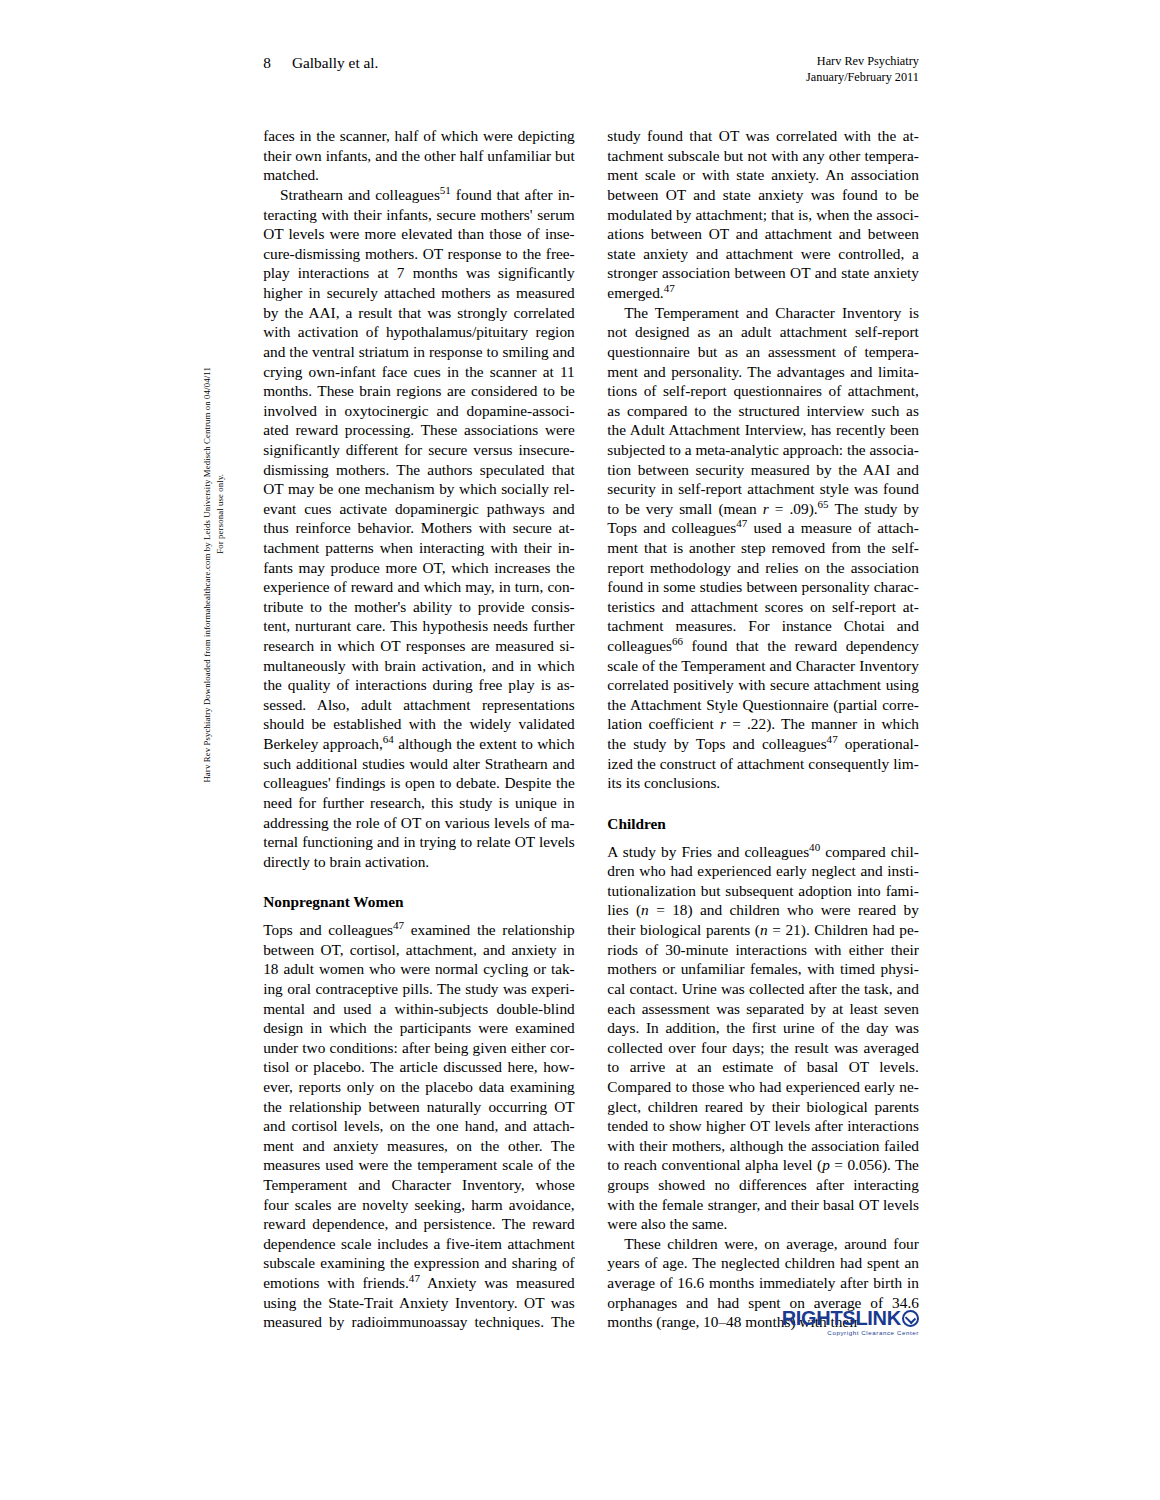Harv Rev Psychiatry Downloaded from informahealthcare.com by Leids University Medisch Centrum on 04/04/11 For personal use only.
8 Galbally et al.
Harv Rev Psychiatry
January/February 2011
faces in the scanner, half of which were depicting their own infants, and the other half unfamiliar but matched.
Strathearn and colleagues51 found that after interacting with their infants, secure mothers' serum OT levels were more elevated than those of insecure-dismissing mothers. OT response to the free-play interactions at 7 months was significantly higher in securely attached mothers as measured by the AAI, a result that was strongly correlated with activation of hypothalamus/pituitary region and the ventral striatum in response to smiling and crying own-infant face cues in the scanner at 11 months. These brain regions are considered to be involved in oxytocinergic and dopamine-associated reward processing. These associations were significantly different for secure versus insecure-dismissing mothers. The authors speculated that OT may be one mechanism by which socially relevant cues activate dopaminergic pathways and thus reinforce behavior. Mothers with secure attachment patterns when interacting with their infants may produce more OT, which increases the experience of reward and which may, in turn, contribute to the mother's ability to provide consistent, nurturant care. This hypothesis needs further research in which OT responses are measured simultaneously with brain activation, and in which the quality of interactions during free play is assessed. Also, adult attachment representations should be established with the widely validated Berkeley approach,64 although the extent to which such additional studies would alter Strathearn and colleagues' findings is open to debate. Despite the need for further research, this study is unique in addressing the role of OT on various levels of maternal functioning and in trying to relate OT levels directly to brain activation.
Nonpregnant Women
Tops and colleagues47 examined the relationship between OT, cortisol, attachment, and anxiety in 18 adult women who were normal cycling or taking oral contraceptive pills. The study was experimental and used a within-subjects double-blind design in which the participants were examined under two conditions: after being given either cortisol or placebo. The article discussed here, however, reports only on the placebo data examining the relationship between naturally occurring OT and cortisol levels, on the one hand, and attachment and anxiety measures, on the other. The measures used were the temperament scale of the Temperament and Character Inventory, whose four scales are novelty seeking, harm avoidance, reward dependence, and persistence. The reward dependence scale includes a five-item attachment subscale examining the expression and sharing of emotions with friends.47 Anxiety was measured using the State-Trait Anxiety Inventory. OT was measured by radioimmunoassay techniques. The study found that OT was correlated with the attachment subscale but not with any other temperament scale or with state anxiety. An association between OT and state anxiety was found to be modulated by attachment; that is, when the associations between OT and attachment and between state anxiety and attachment were controlled, a stronger association between OT and state anxiety emerged.47
The Temperament and Character Inventory is not designed as an adult attachment self-report questionnaire but as an assessment of temperament and personality. The advantages and limitations of self-report questionnaires of attachment, as compared to the structured interview such as the Adult Attachment Interview, has recently been subjected to a meta-analytic approach: the association between security measured by the AAI and security in self-report attachment style was found to be very small (mean r = .09).65 The study by Tops and colleagues47 used a measure of attachment that is another step removed from the self-report methodology and relies on the association found in some studies between personality characteristics and attachment scores on self-report attachment measures. For instance Chotai and colleagues66 found that the reward dependency scale of the Temperament and Character Inventory correlated positively with secure attachment using the Attachment Style Questionnaire (partial correlation coefficient r = .22). The manner in which the study by Tops and colleagues47 operationalized the construct of attachment consequently limits its conclusions.
Children
A study by Fries and colleagues40 compared children who had experienced early neglect and institutionalization but subsequent adoption into families (n = 18) and children who were reared by their biological parents (n = 21). Children had periods of 30-minute interactions with either their mothers or unfamiliar females, with timed physical contact. Urine was collected after the task, and each assessment was separated by at least seven days. In addition, the first urine of the day was collected over four days; the result was averaged to arrive at an estimate of basal OT levels. Compared to those who had experienced early neglect, children reared by their biological parents tended to show higher OT levels after interactions with their mothers, although the association failed to reach conventional alpha level (p = 0.056). The groups showed no differences after interacting with the female stranger, and their basal OT levels were also the same.
These children were, on average, around four years of age. The neglected children had spent an average of 16.6 months immediately after birth in orphanages and had spent on average of 34.6 months (range, 10–48 months) with their
RIGHTSLINK
Copyright Clearance Center